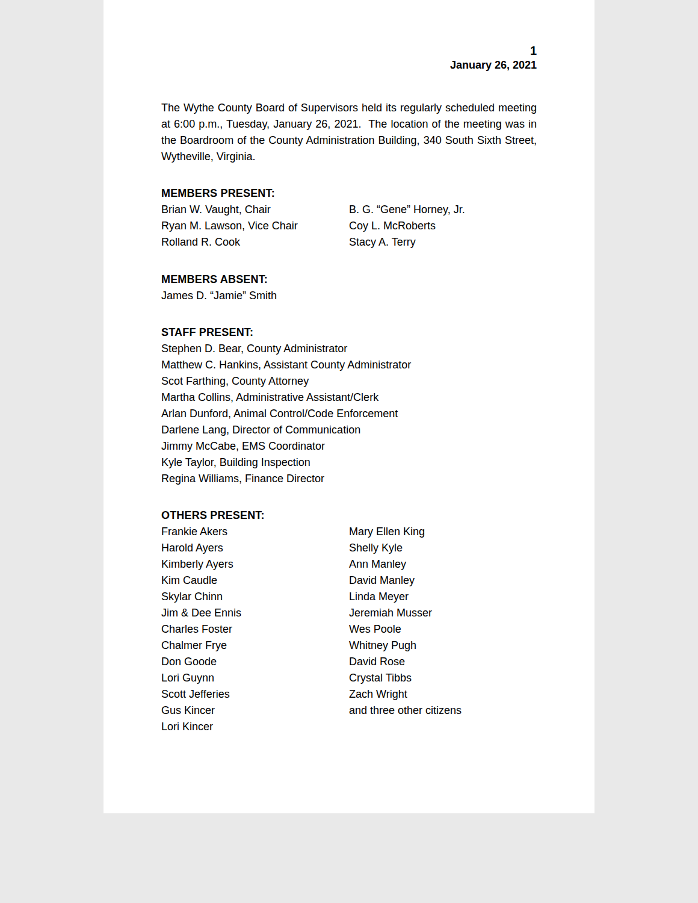1
January 26, 2021
The Wythe County Board of Supervisors held its regularly scheduled meeting at 6:00 p.m., Tuesday, January 26, 2021. The location of the meeting was in the Boardroom of the County Administration Building, 340 South Sixth Street, Wytheville, Virginia.
Members Present:
| Brian W. Vaught, Chair | B. G. “Gene” Horney, Jr. |
| Ryan M. Lawson, Vice Chair | Coy L. McRoberts |
| Rolland R. Cook | Stacy A. Terry |
Members Absent:
| James D. “Jamie” Smith |
Staff Present:
Stephen D. Bear, County Administrator
Matthew C. Hankins, Assistant County Administrator
Scot Farthing, County Attorney
Martha Collins, Administrative Assistant/Clerk
Arlan Dunford, Animal Control/Code Enforcement
Darlene Lang, Director of Communication
Jimmy McCabe, EMS Coordinator
Kyle Taylor, Building Inspection
Regina Williams, Finance Director
Others Present:
| Frankie Akers | Mary Ellen King |
| Harold Ayers | Shelly Kyle |
| Kimberly Ayers | Ann Manley |
| Kim Caudle | David Manley |
| Skylar Chinn | Linda Meyer |
| Jim & Dee Ennis | Jeremiah Musser |
| Charles Foster | Wes Poole |
| Chalmer Frye | Whitney Pugh |
| Don Goode | David Rose |
| Lori Guynn | Crystal Tibbs |
| Scott Jefferies | Zach Wright |
| Gus Kincer | and three other citizens |
| Lori Kincer | |